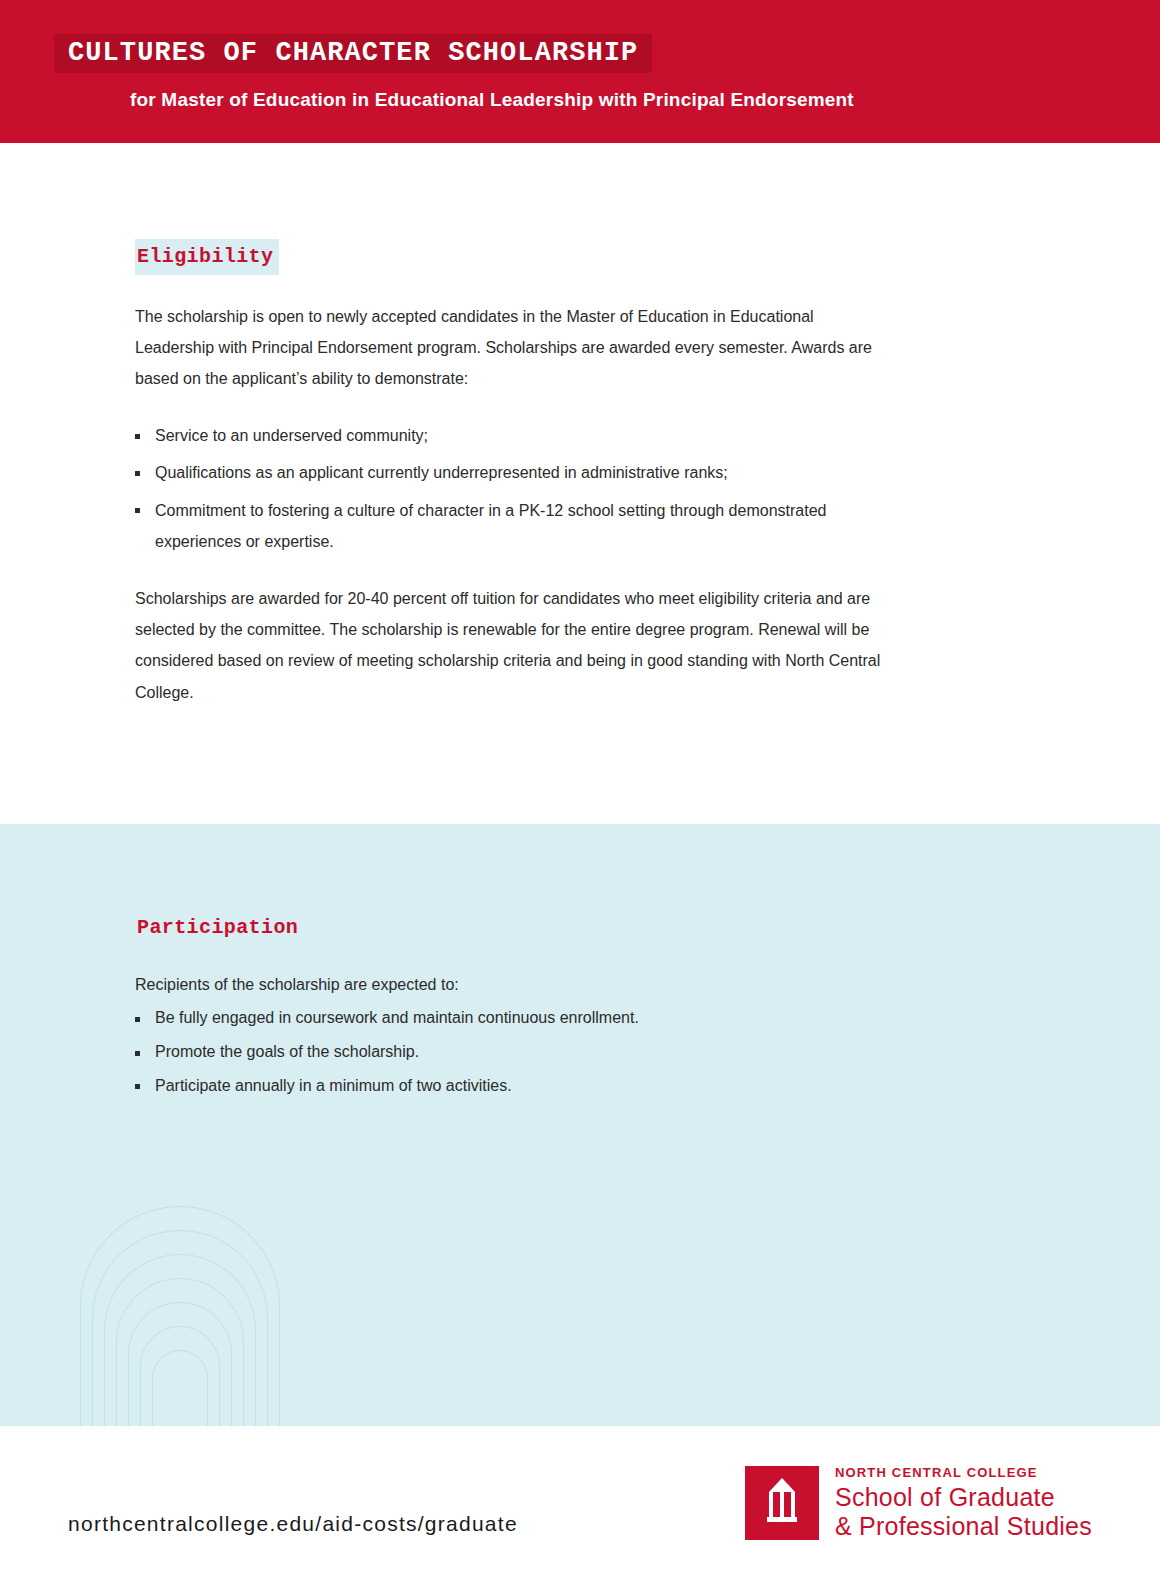Cultures of Character Scholarship
for Master of Education in Educational Leadership with Principal Endorsement
Eligibility
The scholarship is open to newly accepted candidates in the Master of Education in Educational Leadership with Principal Endorsement program. Scholarships are awarded every semester. Awards are based on the applicant’s ability to demonstrate:
Service to an underserved community;
Qualifications as an applicant currently underrepresented in administrative ranks;
Commitment to fostering a culture of character in a PK-12 school setting through demonstrated experiences or expertise.
Scholarships are awarded for 20-40 percent off tuition for candidates who meet eligibility criteria and are selected by the committee. The scholarship is renewable for the entire degree program. Renewal will be considered based on review of meeting scholarship criteria and being in good standing with North Central College.
Participation
Recipients of the scholarship are expected to:
Be fully engaged in coursework and maintain continuous enrollment.
Promote the goals of the scholarship.
Participate annually in a minimum of two activities.
northcentralcollege.edu/aid-costs/graduate
North Central College
School of Graduate
& Professional Studies